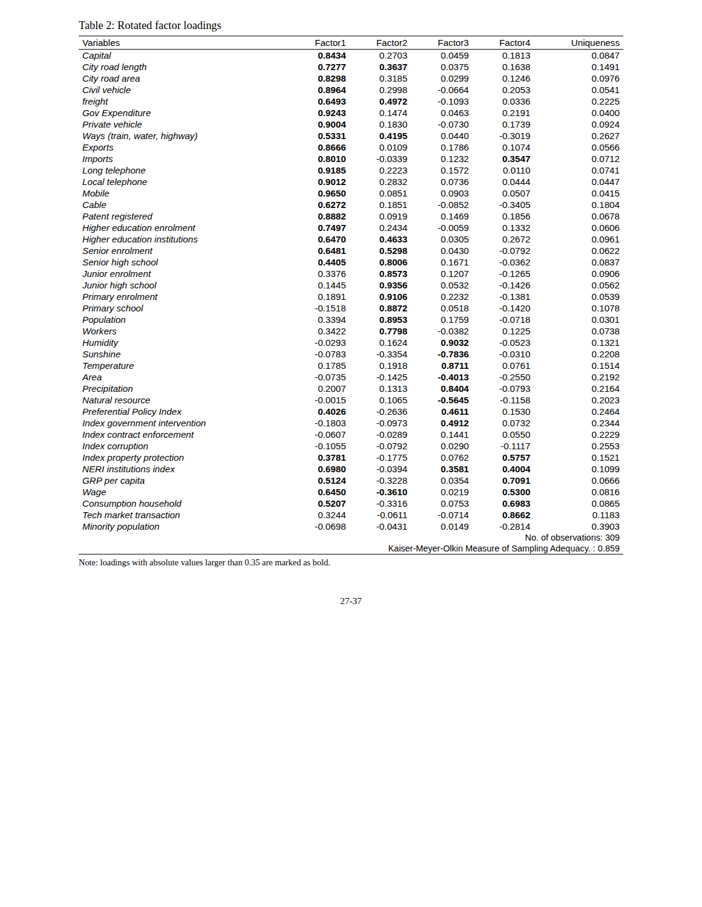Table 2: Rotated factor loadings
| Variables | Factor1 | Factor2 | Factor3 | Factor4 | Uniqueness |
| --- | --- | --- | --- | --- | --- |
| Capital | 0.8434 | 0.2703 | 0.0459 | 0.1813 | 0.0847 |
| City road length | 0.7277 | 0.3637 | 0.0375 | 0.1638 | 0.1491 |
| City road area | 0.8298 | 0.3185 | 0.0299 | 0.1246 | 0.0976 |
| Civil vehicle | 0.8964 | 0.2998 | -0.0664 | 0.2053 | 0.0541 |
| freight | 0.6493 | 0.4972 | -0.1093 | 0.0336 | 0.2225 |
| Gov Expenditure | 0.9243 | 0.1474 | 0.0463 | 0.2191 | 0.0400 |
| Private vehicle | 0.9004 | 0.1830 | -0.0730 | 0.1739 | 0.0924 |
| Ways (train, water, highway) | 0.5331 | 0.4195 | 0.0440 | -0.3019 | 0.2627 |
| Exports | 0.8666 | 0.0109 | 0.1786 | 0.1074 | 0.0566 |
| Imports | 0.8010 | -0.0339 | 0.1232 | 0.3547 | 0.0712 |
| Long telephone | 0.9185 | 0.2223 | 0.1572 | 0.0110 | 0.0741 |
| Local telephone | 0.9012 | 0.2832 | 0.0736 | 0.0444 | 0.0447 |
| Mobile | 0.9650 | 0.0851 | 0.0903 | 0.0507 | 0.0415 |
| Cable | 0.6272 | 0.1851 | -0.0852 | -0.3405 | 0.1804 |
| Patent registered | 0.8882 | 0.0919 | 0.1469 | 0.1856 | 0.0678 |
| Higher education enrolment | 0.7497 | 0.2434 | -0.0059 | 0.1332 | 0.0606 |
| Higher education institutions | 0.6470 | 0.4633 | 0.0305 | 0.2672 | 0.0961 |
| Senior enrolment | 0.6481 | 0.5298 | 0.0430 | -0.0792 | 0.0622 |
| Senior high school | 0.4405 | 0.8006 | 0.1671 | -0.0362 | 0.0837 |
| Junior enrolment | 0.3376 | 0.8573 | 0.1207 | -0.1265 | 0.0906 |
| Junior high school | 0.1445 | 0.9356 | 0.0532 | -0.1426 | 0.0562 |
| Primary enrolment | 0.1891 | 0.9106 | 0.2232 | -0.1381 | 0.0539 |
| Primary school | -0.1518 | 0.8872 | 0.0518 | -0.1420 | 0.1078 |
| Population | 0.3394 | 0.8953 | 0.1759 | -0.0718 | 0.0301 |
| Workers | 0.3422 | 0.7798 | -0.0382 | 0.1225 | 0.0738 |
| Humidity | -0.0293 | 0.1624 | 0.9032 | -0.0523 | 0.1321 |
| Sunshine | -0.0783 | -0.3354 | -0.7836 | -0.0310 | 0.2208 |
| Temperature | 0.1785 | 0.1918 | 0.8711 | 0.0761 | 0.1514 |
| Area | -0.0735 | -0.1425 | -0.4013 | -0.2550 | 0.2192 |
| Precipitation | 0.2007 | 0.1313 | 0.8404 | -0.0793 | 0.2164 |
| Natural resource | -0.0015 | 0.1065 | -0.5645 | -0.1158 | 0.2023 |
| Preferential Policy Index | 0.4026 | -0.2636 | 0.4611 | 0.1530 | 0.2464 |
| Index government intervention | -0.1803 | -0.0973 | 0.4912 | 0.0732 | 0.2344 |
| Index contract enforcement | -0.0607 | -0.0289 | 0.1441 | 0.0550 | 0.2229 |
| Index corruption | -0.1055 | -0.0792 | 0.0290 | -0.1117 | 0.2553 |
| Index property protection | 0.3781 | -0.1775 | 0.0762 | 0.5757 | 0.1521 |
| NERI institutions index | 0.6980 | -0.0394 | 0.3581 | 0.4004 | 0.1099 |
| GRP per capita | 0.5124 | -0.3228 | 0.0354 | 0.7091 | 0.0666 |
| Wage | 0.6450 | -0.3610 | 0.0219 | 0.5300 | 0.0816 |
| Consumption household | 0.5207 | -0.3316 | 0.0753 | 0.6983 | 0.0865 |
| Tech market transaction | 0.3244 | -0.0611 | -0.0714 | 0.8662 | 0.1183 |
| Minority population | -0.0698 | -0.0431 | 0.0149 | -0.2814 | 0.3903 |
| No. of observations: 309 |
| Kaiser-Meyer-Olkin Measure of Sampling Adequacy. : 0.859 |
Note: loadings with absolute values larger than 0.35 are marked as bold.
27-37